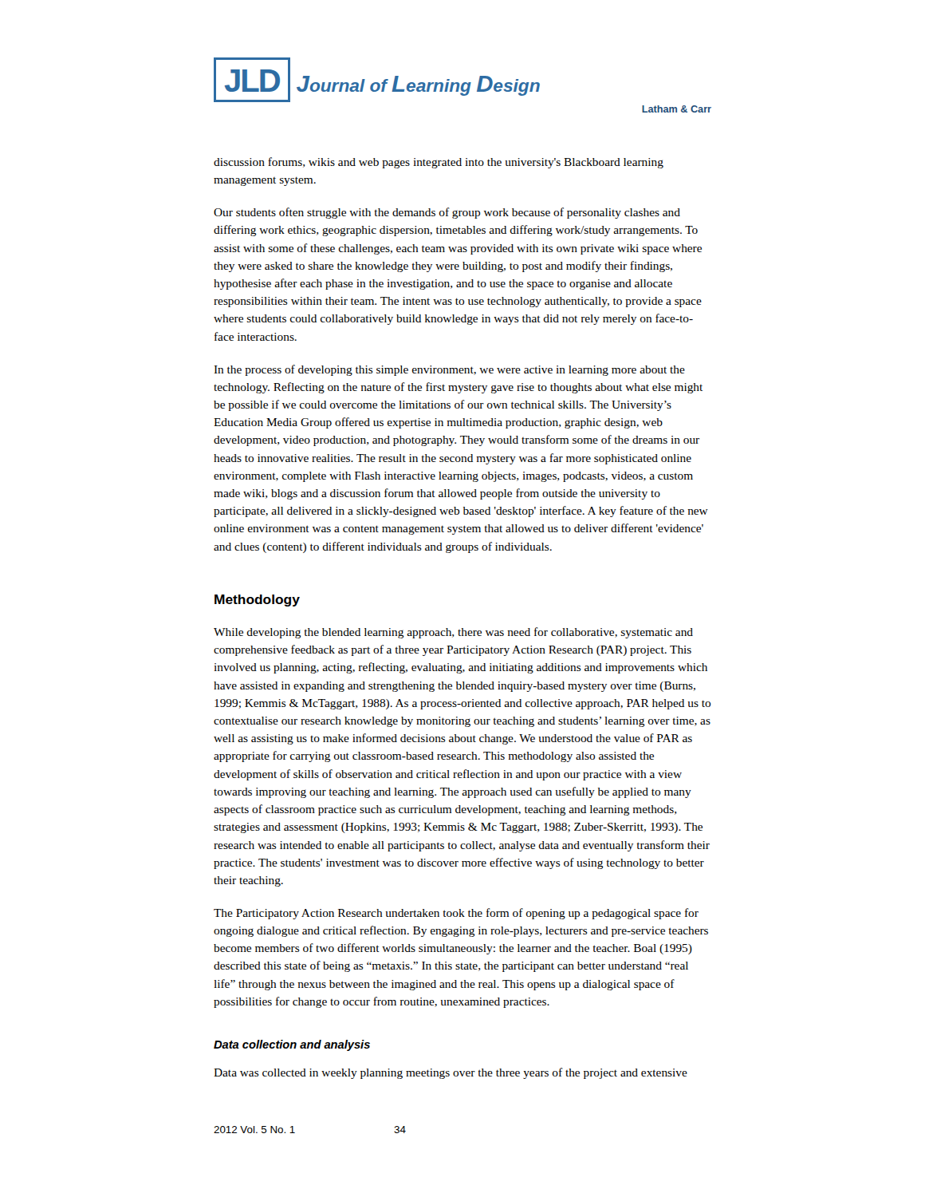JLD
Journal of Learning Design
Latham & Carr
discussion forums, wikis and web pages integrated into the university's Blackboard learning management system.
Our students often struggle with the demands of group work because of personality clashes and differing work ethics, geographic dispersion, timetables and differing work/study arrangements. To assist with some of these challenges, each team was provided with its own private wiki space where they were asked to share the knowledge they were building, to post and modify their findings, hypothesise after each phase in the investigation, and to use the space to organise and allocate responsibilities within their team. The intent was to use technology authentically, to provide a space where students could collaboratively build knowledge in ways that did not rely merely on face-to-face interactions.
In the process of developing this simple environment, we were active in learning more about the technology. Reflecting on the nature of the first mystery gave rise to thoughts about what else might be possible if we could overcome the limitations of our own technical skills. The University’s Education Media Group offered us expertise in multimedia production, graphic design, web development, video production, and photography. They would transform some of the dreams in our heads to innovative realities. The result in the second mystery was a far more sophisticated online environment, complete with Flash interactive learning objects, images, podcasts, videos, a custom made wiki, blogs and a discussion forum that allowed people from outside the university to participate, all delivered in a slickly-designed web based 'desktop' interface. A key feature of the new online environment was a content management system that allowed us to deliver different 'evidence' and clues (content) to different individuals and groups of individuals.
Methodology
While developing the blended learning approach, there was need for collaborative, systematic and comprehensive feedback as part of a three year Participatory Action Research (PAR) project. This involved us planning, acting, reflecting, evaluating, and initiating additions and improvements which have assisted in expanding and strengthening the blended inquiry-based mystery over time (Burns, 1999; Kemmis & McTaggart, 1988). As a process-oriented and collective approach, PAR helped us to contextualise our research knowledge by monitoring our teaching and students’ learning over time, as well as assisting us to make informed decisions about change. We understood the value of PAR as appropriate for carrying out classroom-based research. This methodology also assisted the development of skills of observation and critical reflection in and upon our practice with a view towards improving our teaching and learning. The approach used can usefully be applied to many aspects of classroom practice such as curriculum development, teaching and learning methods, strategies and assessment (Hopkins, 1993; Kemmis & Mc Taggart, 1988; Zuber-Skerritt, 1993). The research was intended to enable all participants to collect, analyse data and eventually transform their practice. The students' investment was to discover more effective ways of using technology to better their teaching.
The Participatory Action Research undertaken took the form of opening up a pedagogical space for ongoing dialogue and critical reflection. By engaging in role-plays, lecturers and pre-service teachers become members of two different worlds simultaneously: the learner and the teacher. Boal (1995) described this state of being as “metaxis.” In this state, the participant can better understand “real life” through the nexus between the imagined and the real. This opens up a dialogical space of possibilities for change to occur from routine, unexamined practices.
Data collection and analysis
Data was collected in weekly planning meetings over the three years of the project and extensive
2012 Vol. 5 No. 1 34